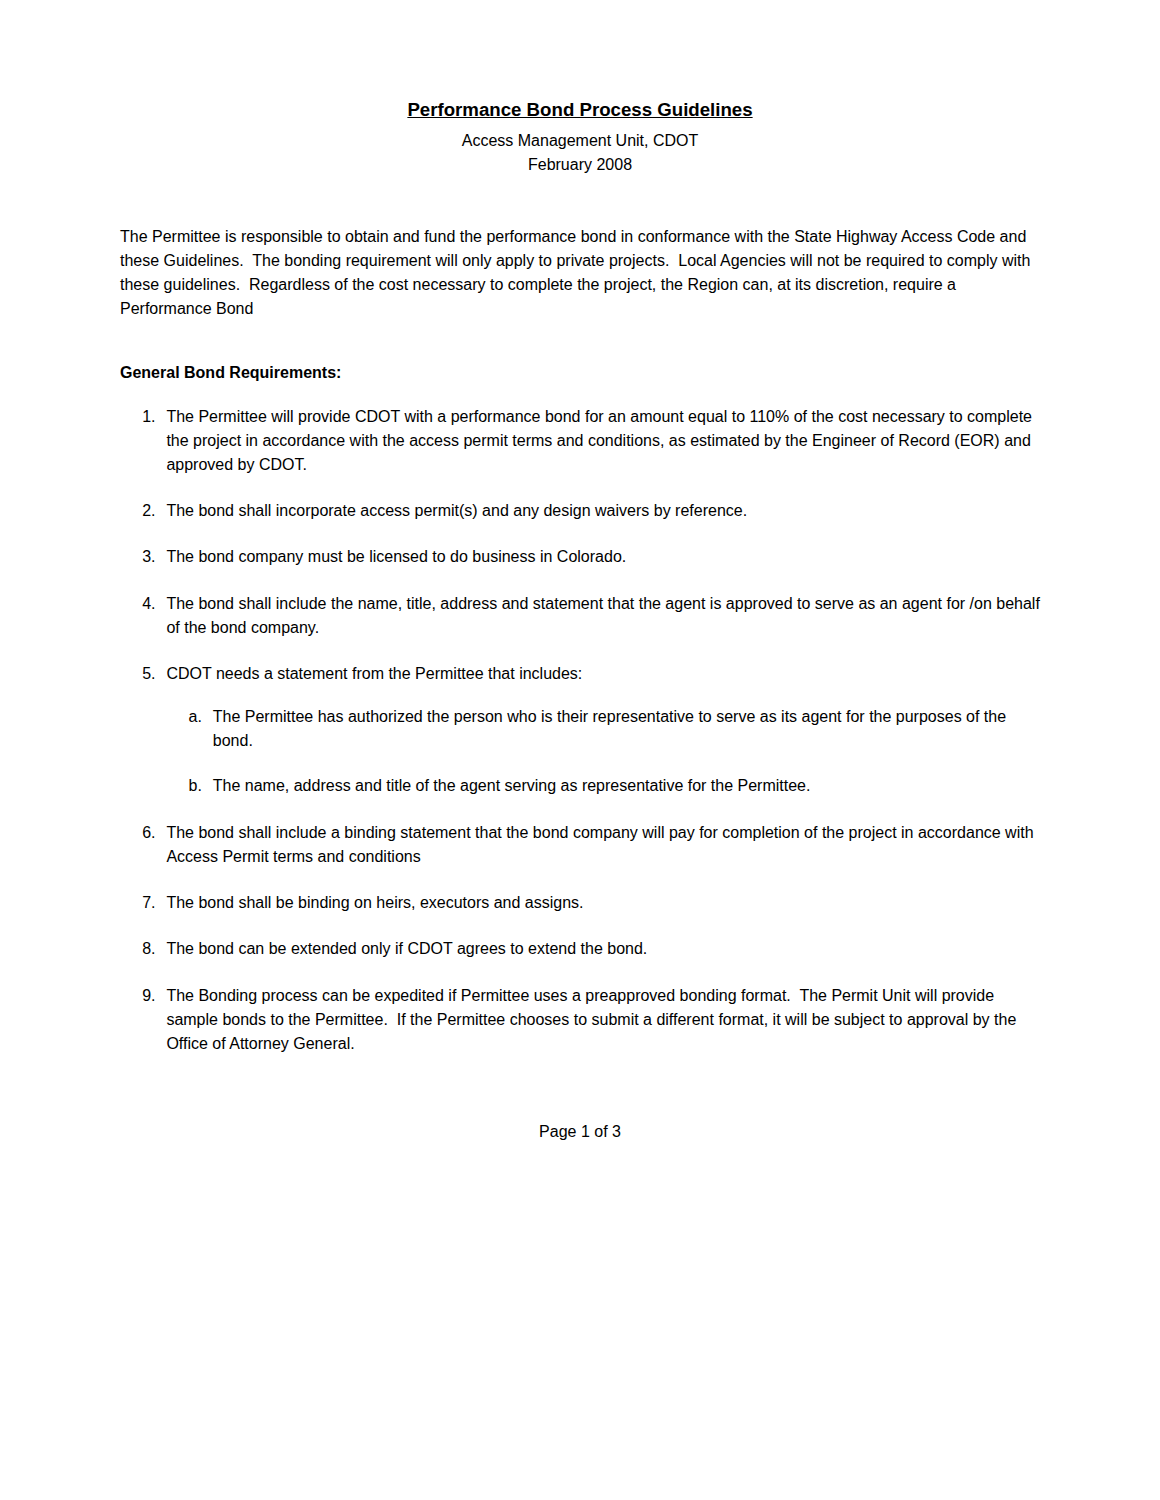Performance Bond Process Guidelines
Access Management Unit, CDOT
February 2008
The Permittee is responsible to obtain and fund the performance bond in conformance with the State Highway Access Code and these Guidelines. The bonding requirement will only apply to private projects. Local Agencies will not be required to comply with these guidelines. Regardless of the cost necessary to complete the project, the Region can, at its discretion, require a Performance Bond
General Bond Requirements:
The Permittee will provide CDOT with a performance bond for an amount equal to 110% of the cost necessary to complete the project in accordance with the access permit terms and conditions, as estimated by the Engineer of Record (EOR) and approved by CDOT.
The bond shall incorporate access permit(s) and any design waivers by reference.
The bond company must be licensed to do business in Colorado.
The bond shall include the name, title, address and statement that the agent is approved to serve as an agent for /on behalf of the bond company.
CDOT needs a statement from the Permittee that includes:
The Permittee has authorized the person who is their representative to serve as its agent for the purposes of the bond.
The name, address and title of the agent serving as representative for the Permittee.
The bond shall include a binding statement that the bond company will pay for completion of the project in accordance with Access Permit terms and conditions
The bond shall be binding on heirs, executors and assigns.
The bond can be extended only if CDOT agrees to extend the bond.
The Bonding process can be expedited if Permittee uses a preapproved bonding format. The Permit Unit will provide sample bonds to the Permittee. If the Permittee chooses to submit a different format, it will be subject to approval by the Office of Attorney General.
Page 1 of 3